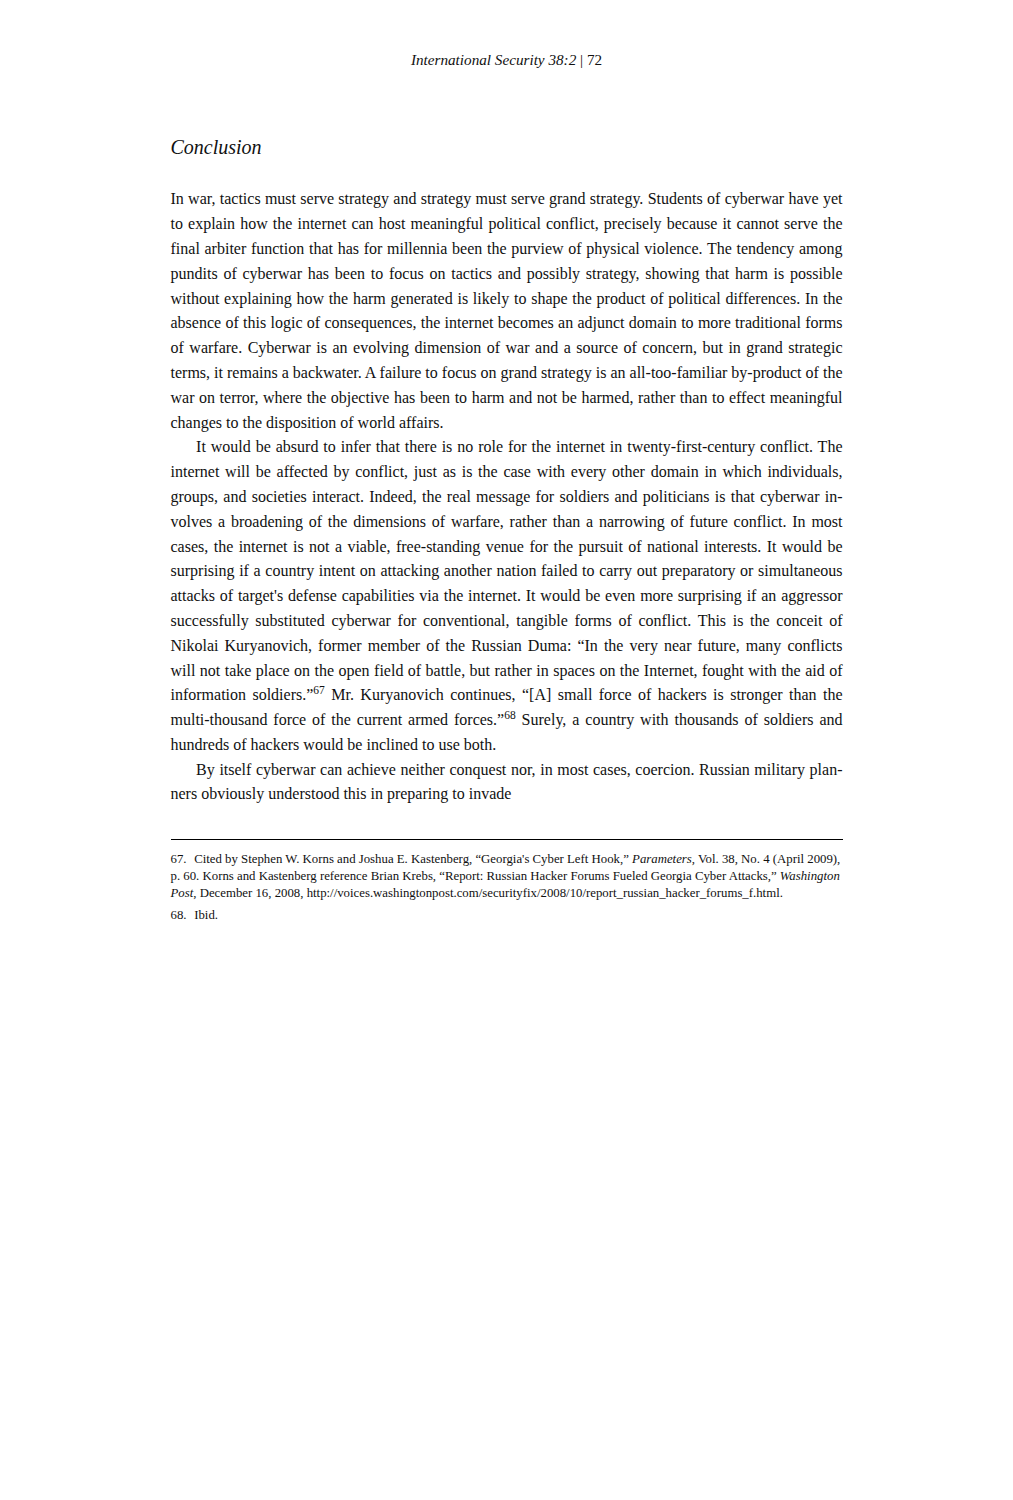International Security 38:2 | 72
Conclusion
In war, tactics must serve strategy and strategy must serve grand strategy. Students of cyberwar have yet to explain how the internet can host meaningful political conflict, precisely because it cannot serve the final arbiter function that has for millennia been the purview of physical violence. The tendency among pundits of cyberwar has been to focus on tactics and possibly strategy, showing that harm is possible without explaining how the harm generated is likely to shape the product of political differences. In the absence of this logic of consequences, the internet becomes an adjunct domain to more traditional forms of warfare. Cyberwar is an evolving dimension of war and a source of concern, but in grand strategic terms, it remains a backwater. A failure to focus on grand strategy is an all-too-familiar by-product of the war on terror, where the objective has been to harm and not be harmed, rather than to effect meaningful changes to the disposition of world affairs.
It would be absurd to infer that there is no role for the internet in twenty-first-century conflict. The internet will be affected by conflict, just as is the case with every other domain in which individuals, groups, and societies interact. Indeed, the real message for soldiers and politicians is that cyberwar involves a broadening of the dimensions of warfare, rather than a narrowing of future conflict. In most cases, the internet is not a viable, free-standing venue for the pursuit of national interests. It would be surprising if a country intent on attacking another nation failed to carry out preparatory or simultaneous attacks of target's defense capabilities via the internet. It would be even more surprising if an aggressor successfully substituted cyberwar for conventional, tangible forms of conflict. This is the conceit of Nikolai Kuryanovich, former member of the Russian Duma: “In the very near future, many conflicts will not take place on the open field of battle, but rather in spaces on the Internet, fought with the aid of information soldiers.”67 Mr. Kuryanovich continues, “[A] small force of hackers is stronger than the multi-thousand force of the current armed forces.”68 Surely, a country with thousands of soldiers and hundreds of hackers would be inclined to use both.
By itself cyberwar can achieve neither conquest nor, in most cases, coercion. Russian military planners obviously understood this in preparing to invade
67. Cited by Stephen W. Korns and Joshua E. Kastenberg, “Georgia's Cyber Left Hook,” Parameters, Vol. 38, No. 4 (April 2009), p. 60. Korns and Kastenberg reference Brian Krebs, “Report: Russian Hacker Forums Fueled Georgia Cyber Attacks,” Washington Post, December 16, 2008, http://voices.washingtonpost.com/securityfix/2008/10/report_russian_hacker_forums_f.html.
68. Ibid.